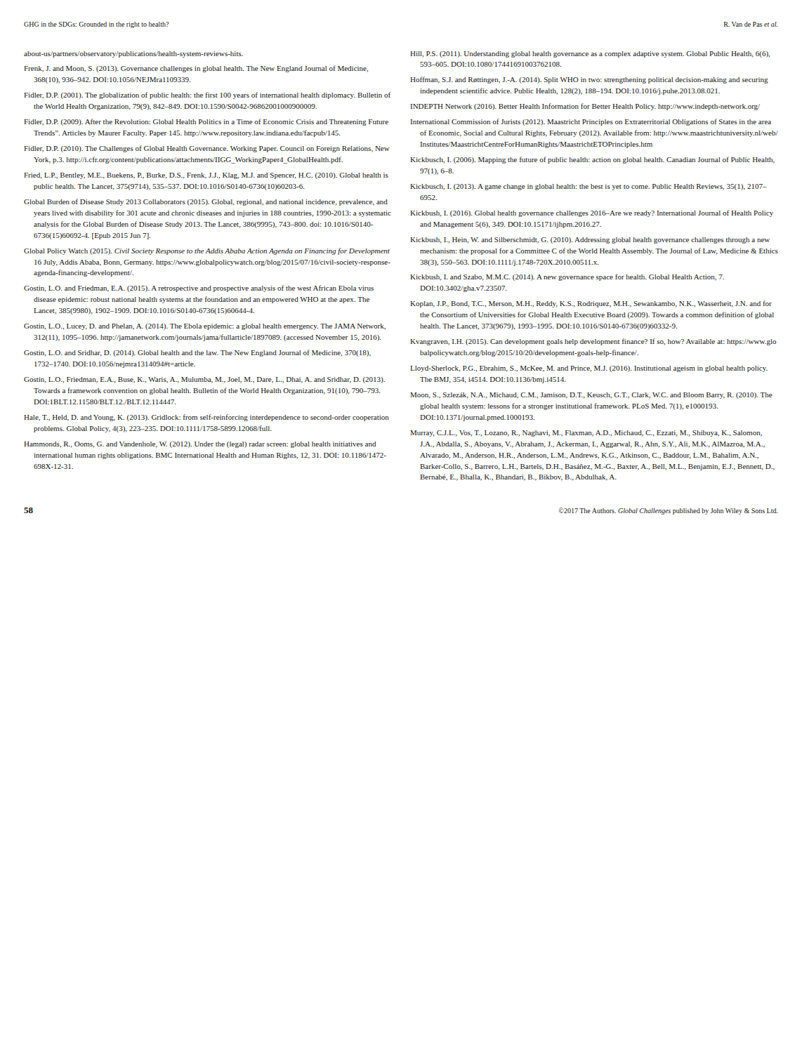GHG in the SDGs: Grounded in the right to health?
R. Van de Pas et al.
about-us/partners/observatory/publications/health-system-reviews-hits.
Frenk, J. and Moon, S. (2013). Governance challenges in global health. The New England Journal of Medicine, 368(10), 936–942. DOI:10.1056/NEJMra1109339.
Fidler, D.P. (2001). The globalization of public health: the first 100 years of international health diplomacy. Bulletin of the World Health Organization, 79(9), 842–849. DOI:10.1590/S0042-96862001000900009.
Fidler, D.P. (2009). After the Revolution: Global Health Politics in a Time of Economic Crisis and Threatening Future Trends”. Articles by Maurer Faculty. Paper 145. http://www.repository.law.indiana.edu/facpub/145.
Fidler, D.P. (2010). The Challenges of Global Health Governance. Working Paper. Council on Foreign Relations, New York, p.3. http://i.cfr.org/content/publications/attachments/IIGG_WorkingPaper4_GlobalHealth.pdf.
Fried, L.P., Bentley, M.E., Buekens, P., Burke, D.S., Frenk, J.J., Klag, M.J. and Spencer, H.C. (2010). Global health is public health. The Lancet, 375(9714), 535–537. DOI:10.1016/S0140-6736(10)60203-6.
Global Burden of Disease Study 2013 Collaborators (2015). Global, regional, and national incidence, prevalence, and years lived with disability for 301 acute and chronic diseases and injuries in 188 countries, 1990-2013: a systematic analysis for the Global Burden of Disease Study 2013. The Lancet, 386(9995), 743–800. doi: 10.1016/S0140-6736(15)60692-4. [Epub 2015 Jun 7].
Global Policy Watch (2015). Civil Society Response to the Addis Ababa Action Agenda on Financing for Development 16 July, Addis Ababa, Bonn, Germany. https://www.globalpolicywatch.org/blog/2015/07/16/civil-society-response-agenda-financing-development/.
Gostin, L.O. and Friedman, E.A. (2015). A retrospective and prospective analysis of the west African Ebola virus disease epidemic: robust national health systems at the foundation and an empowered WHO at the apex. The Lancet, 385(9980), 1902–1909. DOI:10.1016/S0140-6736(15)60644-4.
Gostin, L.O., Lucey, D. and Phelan, A. (2014). The Ebola epidemic: a global health emergency. The JAMA Network, 312(11), 1095–1096. http://jamanetwork.com/journals/jama/fullarticle/1897089. (accessed November 15, 2016).
Gostin, L.O. and Sridhar, D. (2014). Global health and the law. The New England Journal of Medicine, 370(18), 1732–1740. DOI:10.1056/nejmra1314094#t=article.
Gostin, L.O., Friedman, E.A., Buse, K., Waris, A., Mulumba, M., Joel, M., Dare, L., Dhai, A. and Sridhar, D. (2013). Towards a framework convention on global health. Bulletin of the World Health Organization, 91(10), 790–793. DOI:1BLT.12.11580/BLT.12./BLT.12.114447.
Hale, T., Held, D. and Young, K. (2013). Gridlock: from self-reinforcing interdependence to second-order cooperation problems. Global Policy, 4(3), 223–235. DOI:10.1111/1758-5899.12068/full.
Hammonds, R., Ooms, G. and Vandenhole, W. (2012). Under the (legal) radar screen: global health initiatives and international human rights obligations. BMC International Health and Human Rights, 12, 31. DOI: 10.1186/1472-698X-12-31.
Hill, P.S. (2011). Understanding global health governance as a complex adaptive system. Global Public Health, 6(6), 593–605. DOI:10.1080/17441691003762108.
Hoffman, S.J. and Røttingen, J.-A. (2014). Split WHO in two: strengthening political decision-making and securing independent scientific advice. Public Health, 128(2), 188–194. DOI:10.1016/j.puhe.2013.08.021.
INDEPTH Network (2016). Better Health Information for Better Health Policy. http://www.indepth-network.org/
International Commission of Jurists (2012). Maastricht Principles on Extraterritorial Obligations of States in the area of Economic, Social and Cultural Rights, February (2012). Available from: http://www.maastrichtuniversity.nl/web/Institutes/MaastrichtCentreForHumanRights/MaastrichtETOPrinciples.htm
Kickbusch, I. (2006). Mapping the future of public health: action on global health. Canadian Journal of Public Health, 97(1), 6–8.
Kickbusch, I. (2013). A game change in global health: the best is yet to come. Public Health Reviews, 35(1), 2107–6952.
Kickbush, I. (2016). Global health governance challenges 2016–Are we ready? International Journal of Health Policy and Management 5(6), 349. DOI:10.15171/ijhpm.2016.27.
Kickbush, I., Hein, W. and Silberschmidt, G. (2010). Addressing global health governance challenges through a new mechanism: the proposal for a Committee C of the World Health Assembly. The Journal of Law, Medicine & Ethics 38(3), 550–563. DOI:10.1111/j.1748-720X.2010.00511.x.
Kickbush, I. and Szabo, M.M.C. (2014). A new governance space for health. Global Health Action, 7. DOI:10.3402/gha.v7.23507.
Koplan, J.P., Bond, T.C., Merson, M.H., Reddy, K.S., Rodriquez, M.H., Sewankambo, N.K., Wasserheit, J.N. and for the Consortium of Universities for Global Health Executive Board (2009). Towards a common definition of global health. The Lancet, 373(9679), 1993–1995. DOI:10.1016/S0140-6736(09)60332-9.
Kvangraven, I.H. (2015). Can development goals help development finance? If so, how? Available at: https://www.globalpolicywatch.org/blog/2015/10/20/development-goals-help-finance/.
Lloyd-Sherlock, P.G., Ebrahim, S., McKee, M. and Prince, M.J. (2016). Institutional ageism in global health policy. The BMJ, 354, i4514. DOI:10.1136/bmj.i4514.
Moon, S., Szlezák, N.A., Michaud, C.M., Jamison, D.T., Keusch, G.T., Clark, W.C. and Bloom Barry, R. (2010). The global health system: lessons for a stronger institutional framework. PLoS Med. 7(1), e1000193. DOI:10.1371/journal.pmed.1000193.
Murray, C.J.L., Vos, T., Lozano, R., Naghavi, M., Flaxman, A.D., Michaud, C., Ezzati, M., Shibuya, K., Salomon, J.A., Abdalla, S., Aboyans, V., Abraham, J., Ackerman, I., Aggarwal, R., Ahn, S.Y., Ali, M.K., AlMazroa, M.A., Alvarado, M., Anderson, H.R., Anderson, L.M., Andrews, K.G., Atkinson, C., Baddour, L.M., Bahalim, A.N., Barker-Collo, S., Barrero, L.H., Bartels, D.H., Basáñez, M.-G., Baxter, A., Bell, M.L., Benjamin, E.J., Bennett, D., Bernabé, E., Bhalla, K., Bhandari, B., Bikbov, B., Abdulhak, A.
58
©2017 The Authors. Global Challenges published by John Wiley & Sons Ltd.